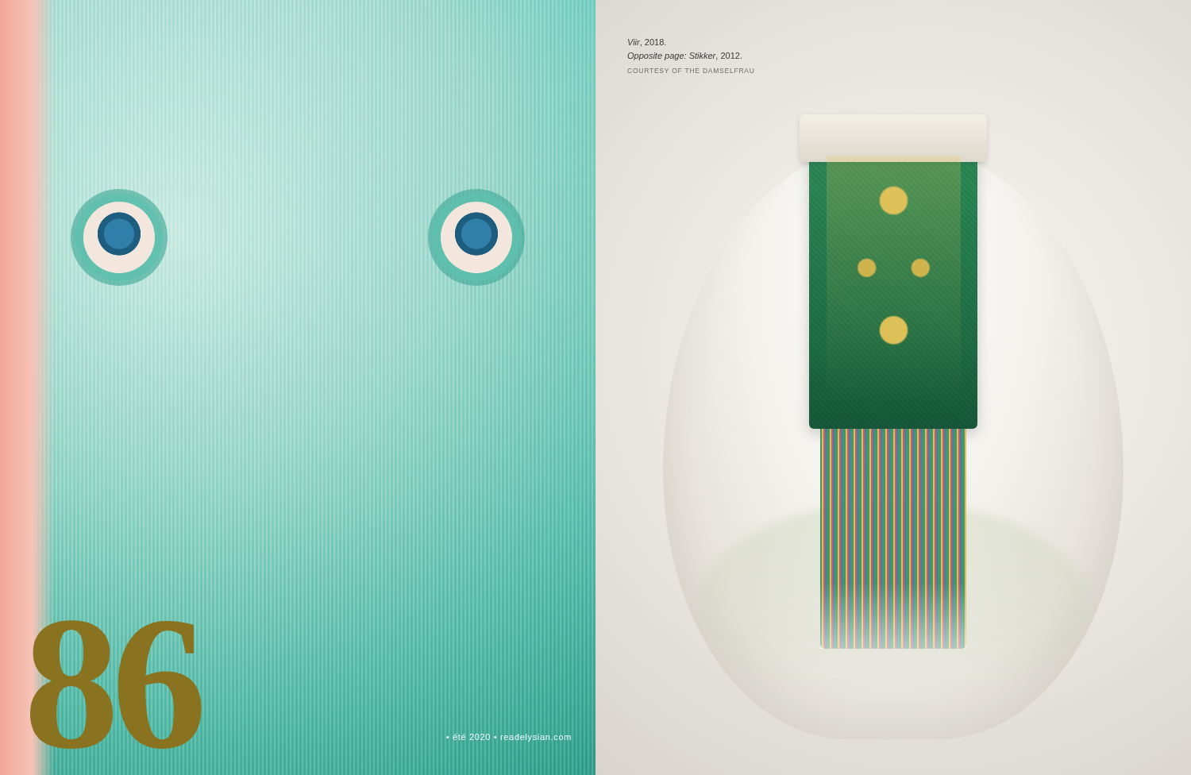86
• été 2020 • readelysian.com
Viir, 2018.
Opposite page: Stikker, 2012. Courtesy of the Damselfrau